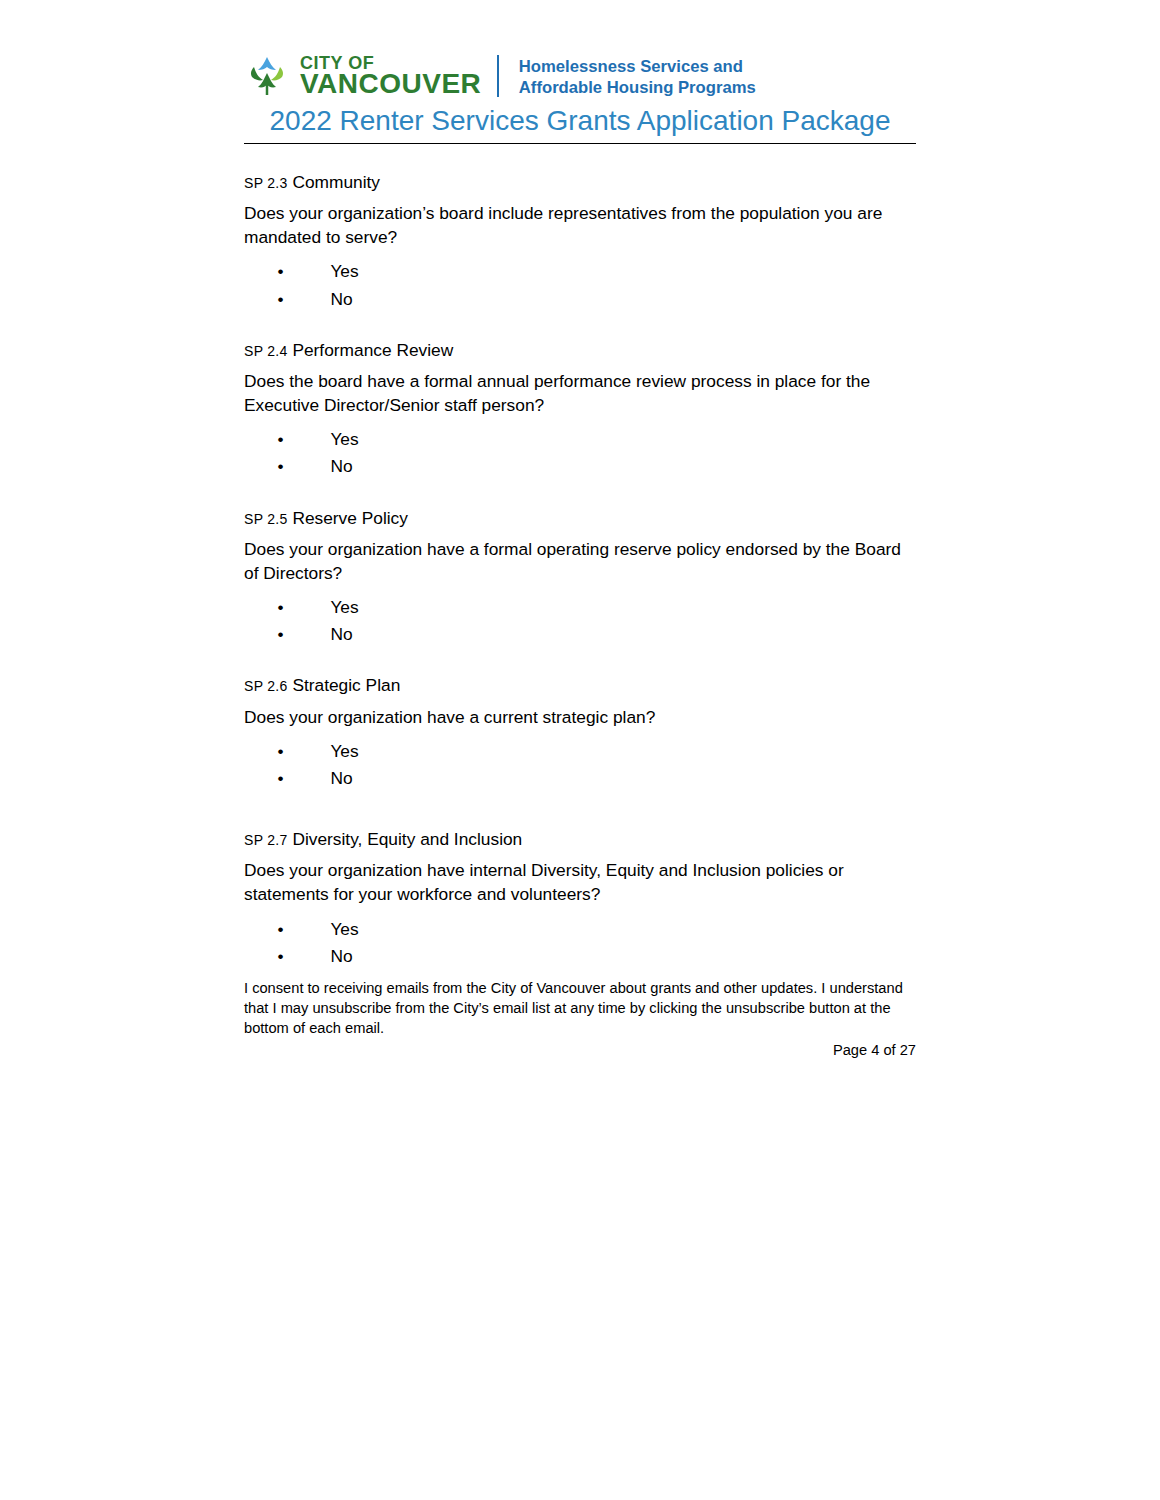CITY OF VANCOUVER
Homelessness Services and
Affordable Housing Programs
2022 Renter Services Grants Application Package
SP 2.3 Community
Does your organization’s board include representatives from the population you are mandated to serve?
Yes
No
SP 2.4 Performance Review
Does the board have a formal annual performance review process in place for the Executive Director/Senior staff person?
Yes
No
SP 2.5 Reserve Policy
Does your organization have a formal operating reserve policy endorsed by the Board of Directors?
Yes
No
SP 2.6 Strategic Plan
Does your organization have a current strategic plan?
Yes
No
SP 2.7 Diversity, Equity and Inclusion
Does your organization have internal Diversity, Equity and Inclusion policies or statements for your workforce and volunteers?
Yes
No
I consent to receiving emails from the City of Vancouver about grants and other updates. I understand that I may unsubscribe from the City’s email list at any time by clicking the unsubscribe button at the bottom of each email.
Page 4 of 27